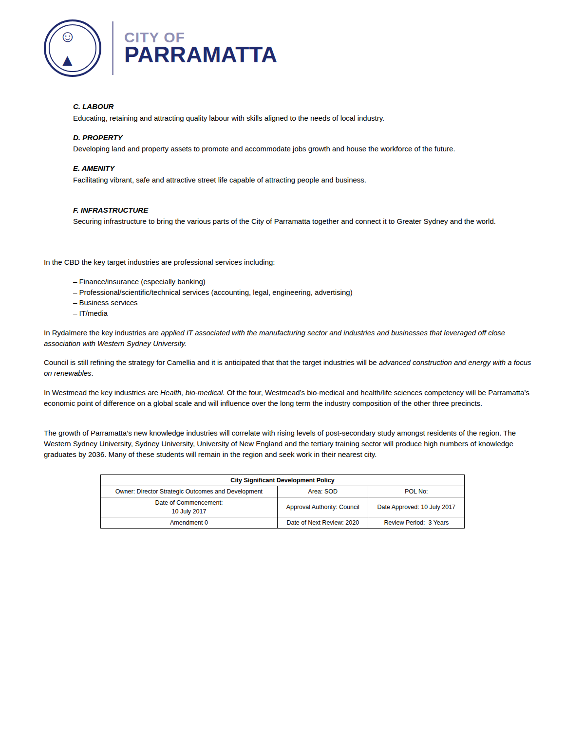☺▲
CITY OF
PARRAMATTA
C. LABOUR
Educating, retaining and attracting quality labour with skills aligned to the needs of local industry.
D. PROPERTY
Developing land and property assets to promote and accommodate jobs growth and house the workforce of the future.
E. AMENITY
Facilitating vibrant, safe and attractive street life capable of attracting people and business.
F. INFRASTRUCTURE
Securing infrastructure to bring the various parts of the City of Parramatta together and connect it to Greater Sydney and the world.
In the CBD the key target industries are professional services including:
– Finance/insurance (especially banking)
– Professional/scientific/technical services (accounting, legal, engineering, advertising)
– Business services
– IT/media
In Rydalmere the key industries are applied IT associated with the manufacturing sector and industries and businesses that leveraged off close association with Western Sydney University.
Council is still refining the strategy for Camellia and it is anticipated that that the target industries will be advanced construction and energy with a focus on renewables.
In Westmead the key industries are Health, bio-medical. Of the four, Westmead’s bio-medical and health/life sciences competency will be Parramatta’s economic point of difference on a global scale and will influence over the long term the industry composition of the other three precincts.
The growth of Parramatta’s new knowledge industries will correlate with rising levels of post-secondary study amongst residents of the region. The Western Sydney University, Sydney University, University of New England and the tertiary training sector will produce high numbers of knowledge graduates by 2036. Many of these students will remain in the region and seek work in their nearest city.
| City Significant Development Policy |
| --- |
| Owner: Director Strategic Outcomes and Development | Area: SOD | POL No: |
| Date of Commencement: 10 July 2017 | Approval Authority: Council | Date Approved: 10 July 2017 |
| Amendment 0 | Date of Next Review: 2020 | Review Period: 3 Years |